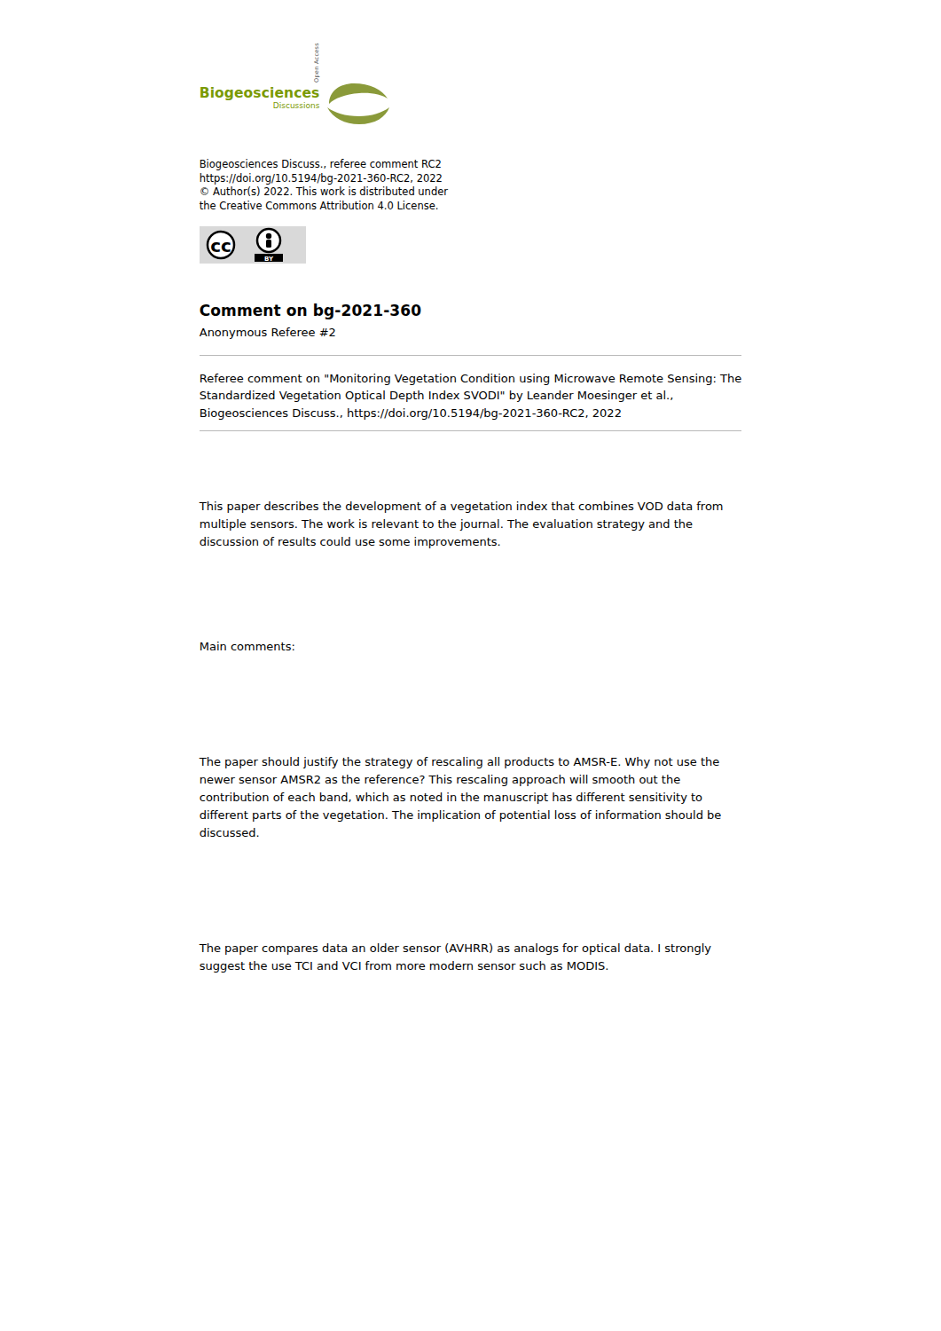Biogeosciences Discussions
Open Access
EGU
Biogeosciences Discuss., referee comment RC2
https://doi.org/10.5194/bg-2021-360-RC2, 2022
© Author(s) 2022. This work is distributed under
the Creative Commons Attribution 4.0 License.
cc BY
Comment on bg-2021-360
Anonymous Referee #2
Referee comment on "Monitoring Vegetation Condition using Microwave Remote Sensing: The Standardized Vegetation Optical Depth Index SVODI" by Leander Moesinger et al., Biogeosciences Discuss., https://doi.org/10.5194/bg-2021-360-RC2, 2022
This paper describes the development of a vegetation index that combines VOD data from multiple sensors. The work is relevant to the journal. The evaluation strategy and the discussion of results could use some improvements.
Main comments:
The paper should justify the strategy of rescaling all products to AMSR-E. Why not use the newer sensor AMSR2 as the reference? This rescaling approach will smooth out the contribution of each band, which as noted in the manuscript has different sensitivity to different parts of the vegetation. The implication of potential loss of information should be discussed.
The paper compares data an older sensor (AVHRR) as analogs for optical data. I strongly suggest the use TCI and VCI from more modern sensor such as MODIS.